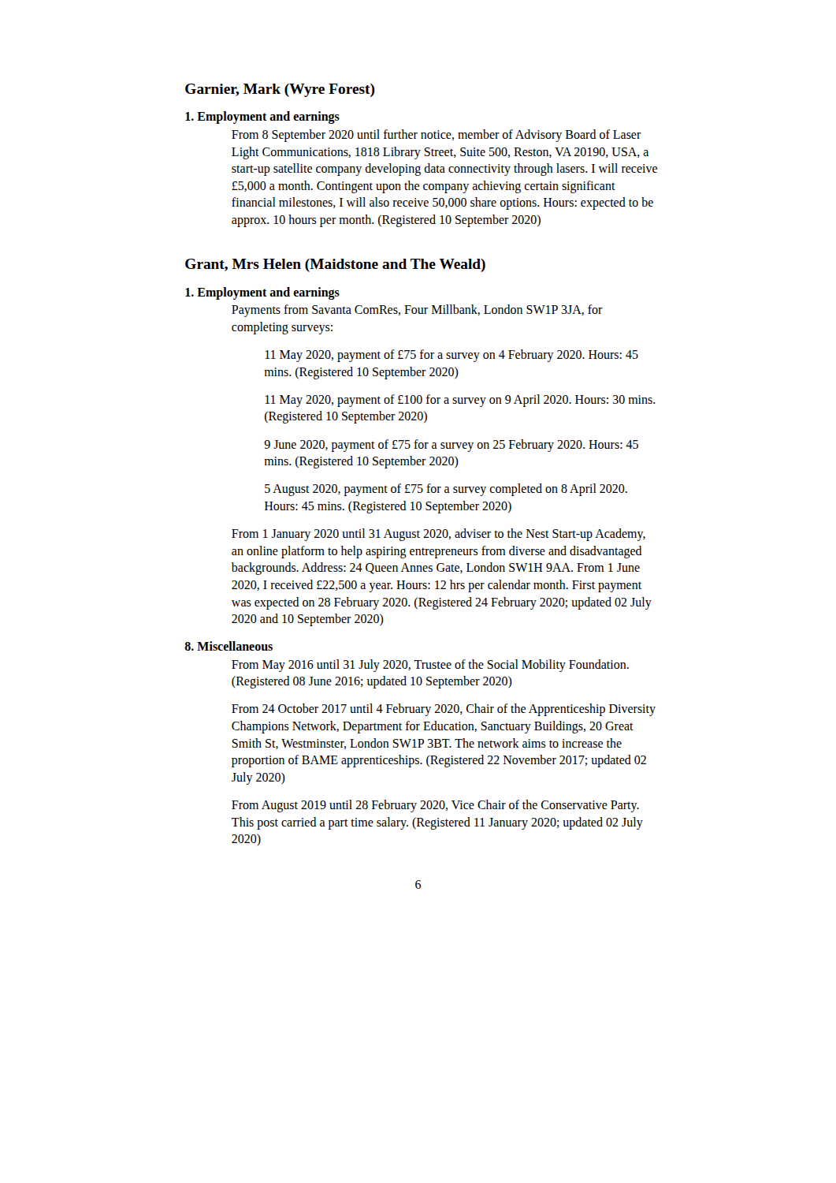Garnier, Mark (Wyre Forest)
1. Employment and earnings
From 8 September 2020 until further notice, member of Advisory Board of Laser Light Communications, 1818 Library Street, Suite 500, Reston, VA 20190, USA, a start-up satellite company developing data connectivity through lasers. I will receive £5,000 a month. Contingent upon the company achieving certain significant financial milestones, I will also receive 50,000 share options. Hours: expected to be approx. 10 hours per month. (Registered 10 September 2020)
Grant, Mrs Helen (Maidstone and The Weald)
1. Employment and earnings
Payments from Savanta ComRes, Four Millbank, London SW1P 3JA, for completing surveys:
11 May 2020, payment of £75 for a survey on 4 February 2020. Hours: 45 mins. (Registered 10 September 2020)
11 May 2020, payment of £100 for a survey on 9 April 2020. Hours: 30 mins. (Registered 10 September 2020)
9 June 2020, payment of £75 for a survey on 25 February 2020. Hours: 45 mins. (Registered 10 September 2020)
5 August 2020, payment of £75 for a survey completed on 8 April 2020. Hours: 45 mins. (Registered 10 September 2020)
From 1 January 2020 until 31 August 2020, adviser to the Nest Start-up Academy, an online platform to help aspiring entrepreneurs from diverse and disadvantaged backgrounds. Address: 24 Queen Annes Gate, London SW1H 9AA. From 1 June 2020, I received £22,500 a year. Hours: 12 hrs per calendar month. First payment was expected on 28 February 2020. (Registered 24 February 2020; updated 02 July 2020 and 10 September 2020)
8. Miscellaneous
From May 2016 until 31 July 2020, Trustee of the Social Mobility Foundation. (Registered 08 June 2016; updated 10 September 2020)
From 24 October 2017 until 4 February 2020, Chair of the Apprenticeship Diversity Champions Network, Department for Education, Sanctuary Buildings, 20 Great Smith St, Westminster, London SW1P 3BT. The network aims to increase the proportion of BAME apprenticeships. (Registered 22 November 2017; updated 02 July 2020)
From August 2019 until 28 February 2020, Vice Chair of the Conservative Party. This post carried a part time salary. (Registered 11 January 2020; updated 02 July 2020)
6